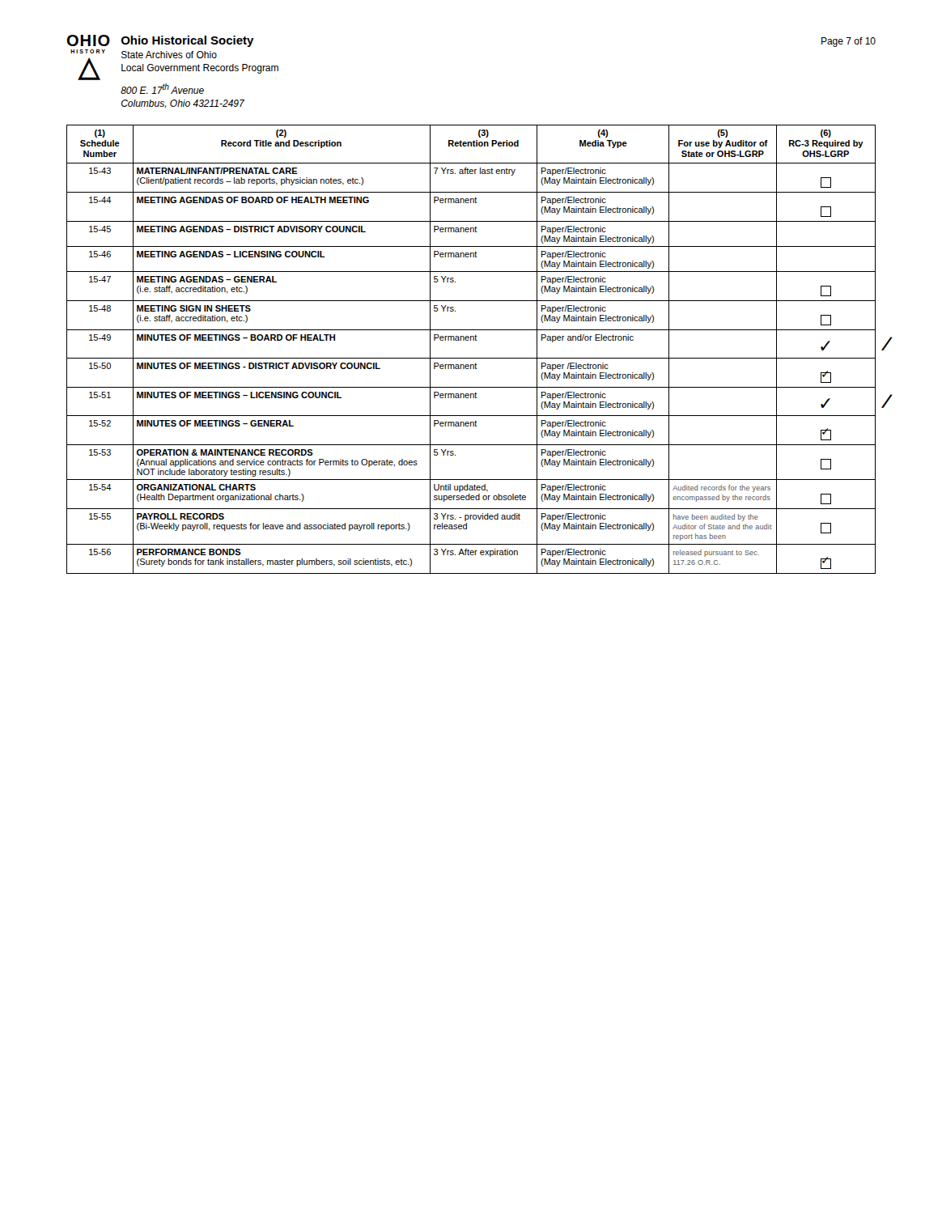OHIO
HISTORY
△
Ohio Historical Society
State Archives of Ohio
Local Government Records Program
800 E. 17th Avenue
Columbus, Ohio 43211-2497
Page 7 of 10
| (1) Schedule Number | (2) Record Title and Description | (3) Retention Period | (4) Media Type | (5) For use by Auditor of State or OHS-LGRP | (6) RC-3 Required by OHS-LGRP |
| --- | --- | --- | --- | --- | --- |
| 15-43 | Maternal/Infant/Prenatal Care (Client/patient records – lab reports, physician notes, etc.) | 7 Yrs. after last entry | Paper/Electronic (May Maintain Electronically) | | |
| 15-44 | Meeting Agendas of Board of Health Meeting | Permanent | Paper/Electronic (May Maintain Electronically) | | |
| 15-45 | Meeting Agendas – District Advisory Council | Permanent | Paper/Electronic (May Maintain Electronically) | | |
| 15-46 | Meeting Agendas – Licensing Council | Permanent | Paper/Electronic (May Maintain Electronically) | | |
| 15-47 | Meeting Agendas – General (i.e. staff, accreditation, etc.) | 5 Yrs. | Paper/Electronic (May Maintain Electronically) | | |
| 15-48 | Meeting Sign In Sheets (i.e. staff, accreditation, etc.) | 5 Yrs. | Paper/Electronic (May Maintain Electronically) | | |
| 15-49 | Minutes of Meetings – Board of Health | Permanent | Paper and/or Electronic | | ✓ / |
| 15-50 | Minutes of Meetings - District Advisory Council | Permanent | Paper /Electronic (May Maintain Electronically) | | |
| 15-51 | Minutes of Meetings – Licensing Council | Permanent | Paper/Electronic (May Maintain Electronically) | | ✓ / |
| 15-52 | Minutes of Meetings – General | Permanent | Paper/Electronic (May Maintain Electronically) | | |
| 15-53 | Operation & Maintenance Records (Annual applications and service contracts for Permits to Operate, does NOT include laboratory testing results.) | 5 Yrs. | Paper/Electronic (May Maintain Electronically) | | |
| 15-54 | Organizational Charts (Health Department organizational charts.) | Until updated, superseded or obsolete | Paper/Electronic (May Maintain Electronically) | Audited records for the years encompassed by the records | |
| 15-55 | Payroll Records (Bi-Weekly payroll, requests for leave and associated payroll reports.) | 3 Yrs. - provided audit released | Paper/Electronic (May Maintain Electronically) | have been audited by the Auditor of State and the audit report has been | |
| 15-56 | Performance Bonds (Surety bonds for tank installers, master plumbers, soil scientists, etc.) | 3 Yrs. After expiration | Paper/Electronic (May Maintain Electronically) | released pursuant to Sec. 117.26 O.R.C. | |